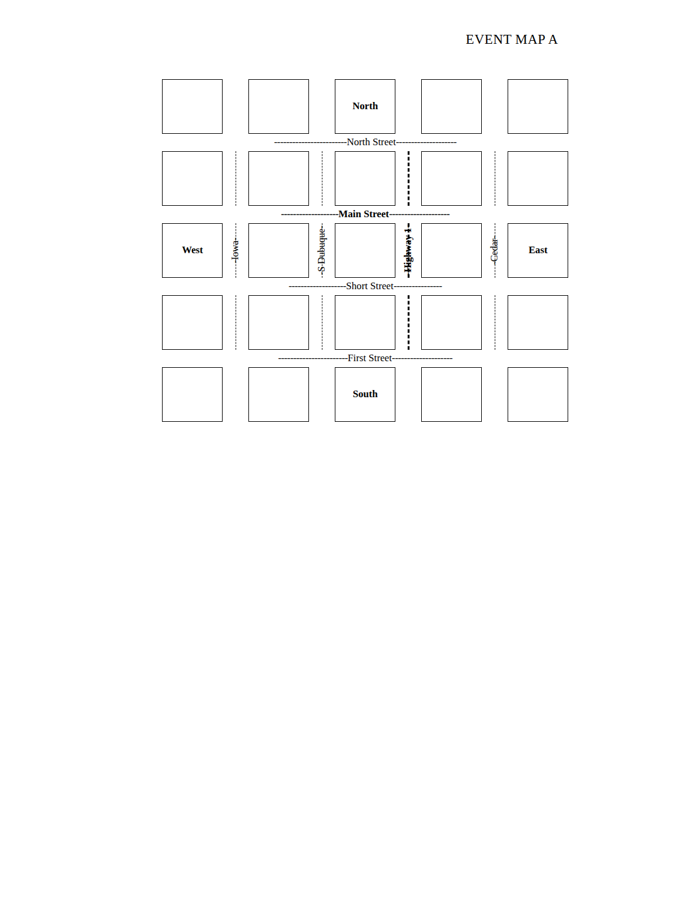EVENT MAP A
| | | | | North | | | | |
| ------------------------ North Street -------------------- |
| ------------------- Main Street -------------------- |
| West | -Iowa- | | -S Dubuque- | | -Highway 1- | | -Cedar- | East |
| ------------------- Short Street ---------------- |
| ----------------------- First Street -------------------- |
| | | | | South | | | | |